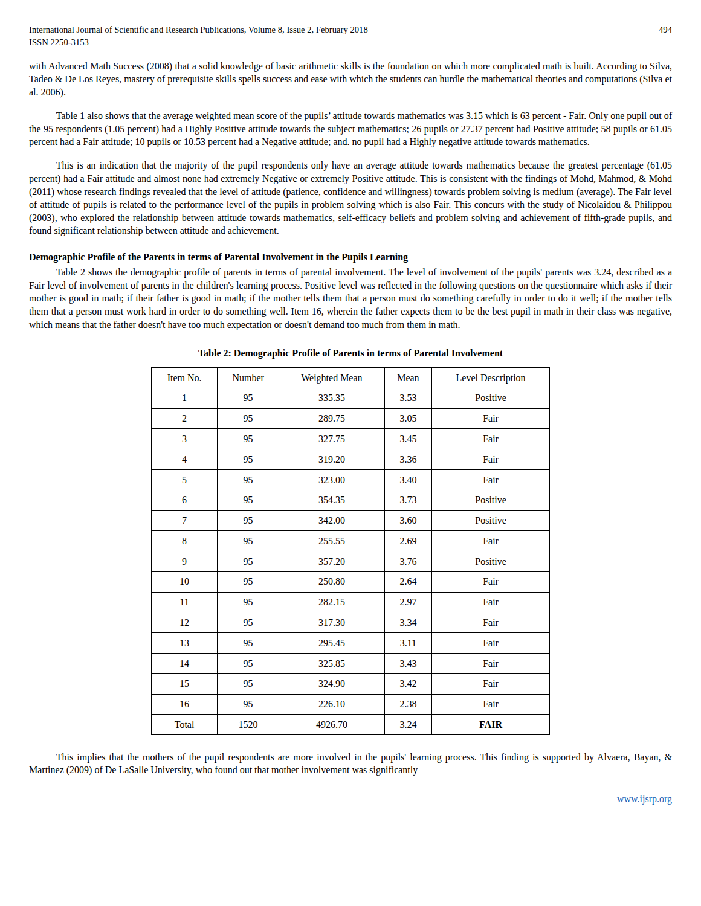International Journal of Scientific and Research Publications, Volume 8, Issue 2, February 2018
494
ISSN 2250-3153
with Advanced Math Success (2008) that a solid knowledge of basic arithmetic skills is the foundation on which more complicated math is built. According to Silva, Tadeo & De Los Reyes, mastery of prerequisite skills spells success and ease with which the students can hurdle the mathematical theories and computations (Silva et al. 2006).
Table 1 also shows that the average weighted mean score of the pupils’ attitude towards mathematics was 3.15 which is 63 percent - Fair. Only one pupil out of the 95 respondents (1.05 percent) had a Highly Positive attitude towards the subject mathematics; 26 pupils or 27.37 percent had Positive attitude; 58 pupils or 61.05 percent had a Fair attitude; 10 pupils or 10.53 percent had a Negative attitude; and. no pupil had a Highly negative attitude towards mathematics.
This is an indication that the majority of the pupil respondents only have an average attitude towards mathematics because the greatest percentage (61.05 percent) had a Fair attitude and almost none had extremely Negative or extremely Positive attitude. This is consistent with the findings of Mohd, Mahmod, & Mohd (2011) whose research findings revealed that the level of attitude (patience, confidence and willingness) towards problem solving is medium (average). The Fair level of attitude of pupils is related to the performance level of the pupils in problem solving which is also Fair. This concurs with the study of Nicolaidou & Philippou (2003), who explored the relationship between attitude towards mathematics, self-efficacy beliefs and problem solving and achievement of fifth-grade pupils, and found significant relationship between attitude and achievement.
Demographic Profile of the Parents in terms of Parental Involvement in the Pupils Learning
Table 2 shows the demographic profile of parents in terms of parental involvement. The level of involvement of the pupils' parents was 3.24, described as a Fair level of involvement of parents in the children's learning process. Positive level was reflected in the following questions on the questionnaire which asks if their mother is good in math; if their father is good in math; if the mother tells them that a person must do something carefully in order to do it well; if the mother tells them that a person must work hard in order to do something well. Item 16, wherein the father expects them to be the best pupil in math in their class was negative, which means that the father doesn't have too much expectation or doesn't demand too much from them in math.
Table 2: Demographic Profile of Parents in terms of Parental Involvement
| Item No. | Number | Weighted Mean | Mean | Level Description |
| --- | --- | --- | --- | --- |
| 1 | 95 | 335.35 | 3.53 | Positive |
| 2 | 95 | 289.75 | 3.05 | Fair |
| 3 | 95 | 327.75 | 3.45 | Fair |
| 4 | 95 | 319.20 | 3.36 | Fair |
| 5 | 95 | 323.00 | 3.40 | Fair |
| 6 | 95 | 354.35 | 3.73 | Positive |
| 7 | 95 | 342.00 | 3.60 | Positive |
| 8 | 95 | 255.55 | 2.69 | Fair |
| 9 | 95 | 357.20 | 3.76 | Positive |
| 10 | 95 | 250.80 | 2.64 | Fair |
| 11 | 95 | 282.15 | 2.97 | Fair |
| 12 | 95 | 317.30 | 3.34 | Fair |
| 13 | 95 | 295.45 | 3.11 | Fair |
| 14 | 95 | 325.85 | 3.43 | Fair |
| 15 | 95 | 324.90 | 3.42 | Fair |
| 16 | 95 | 226.10 | 2.38 | Fair |
| Total | 1520 | 4926.70 | 3.24 | FAIR |
This implies that the mothers of the pupil respondents are more involved in the pupils' learning process. This finding is supported by Alvaera, Bayan, & Martinez (2009) of De LaSalle University, who found out that mother involvement was significantly
www.ijsrp.org